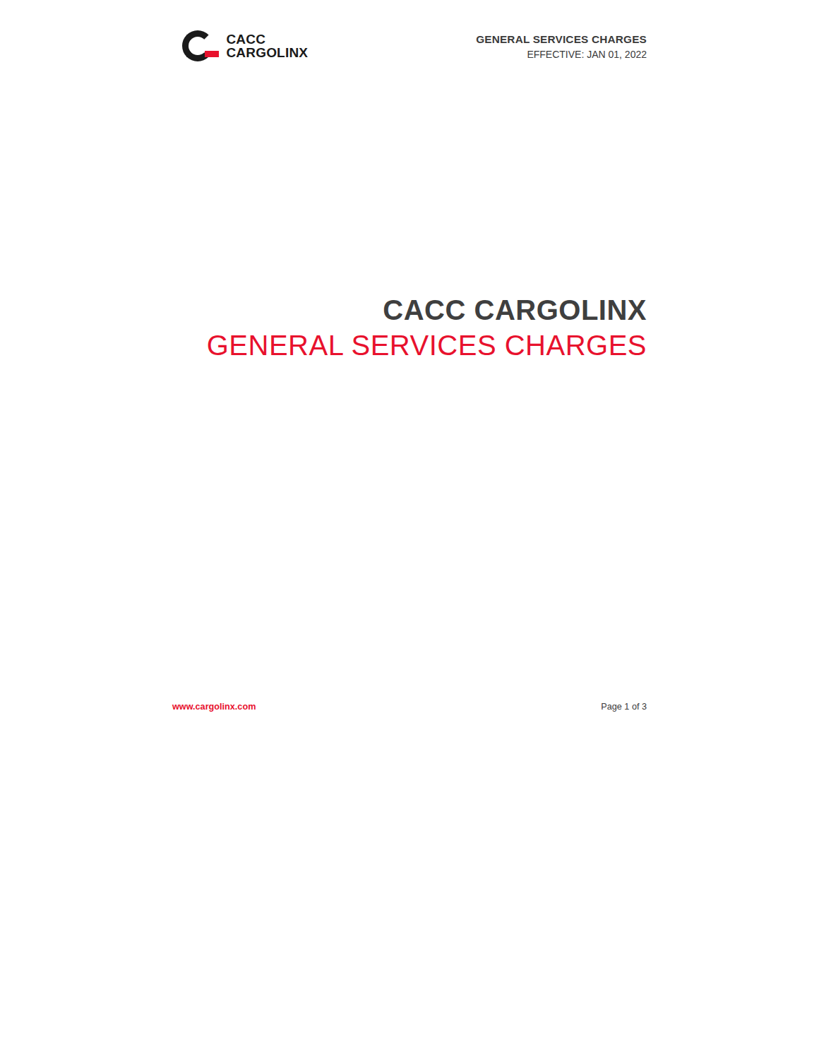CACC
CARGOLINX
GENERAL SERVICES CHARGES
EFFECTIVE: JAN 01, 2022
CACC CARGOLINX
GENERAL SERVICES CHARGES
www.cargolinx.com
Page 1 of 3